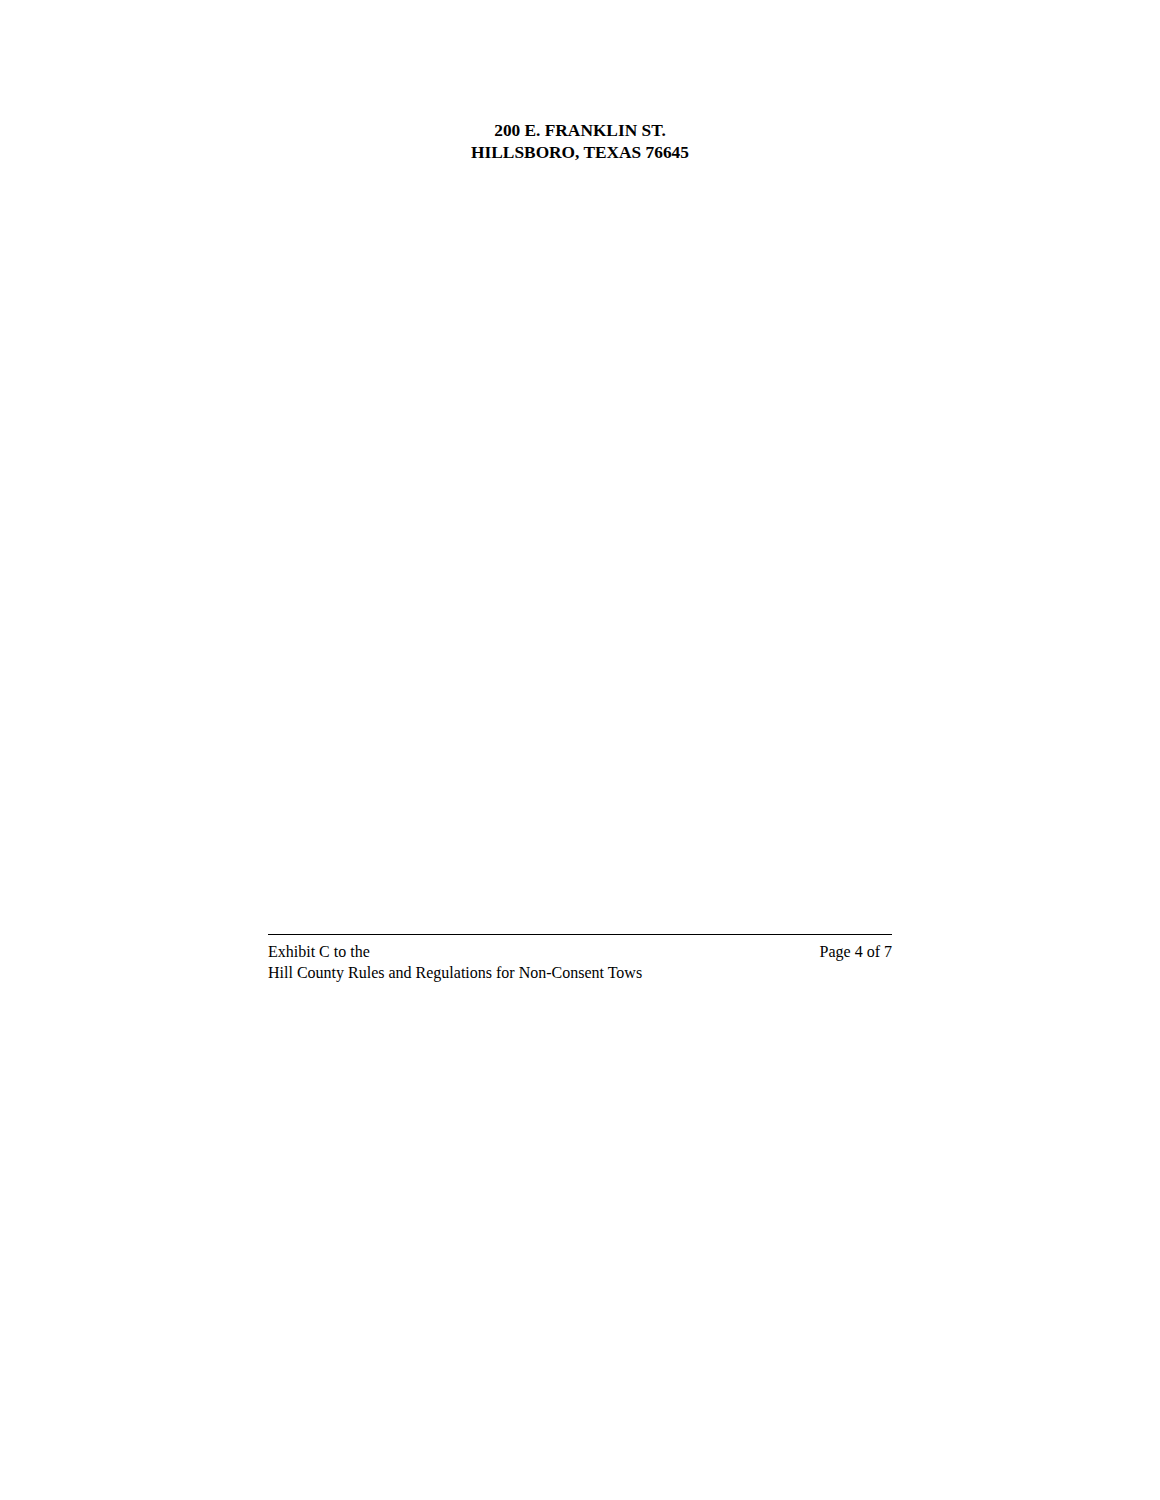200 E. FRANKLIN ST.
HILLSBORO, TEXAS 76645
Exhibit C to the
Hill County Rules and Regulations for Non-Consent Tows
Page 4 of 7